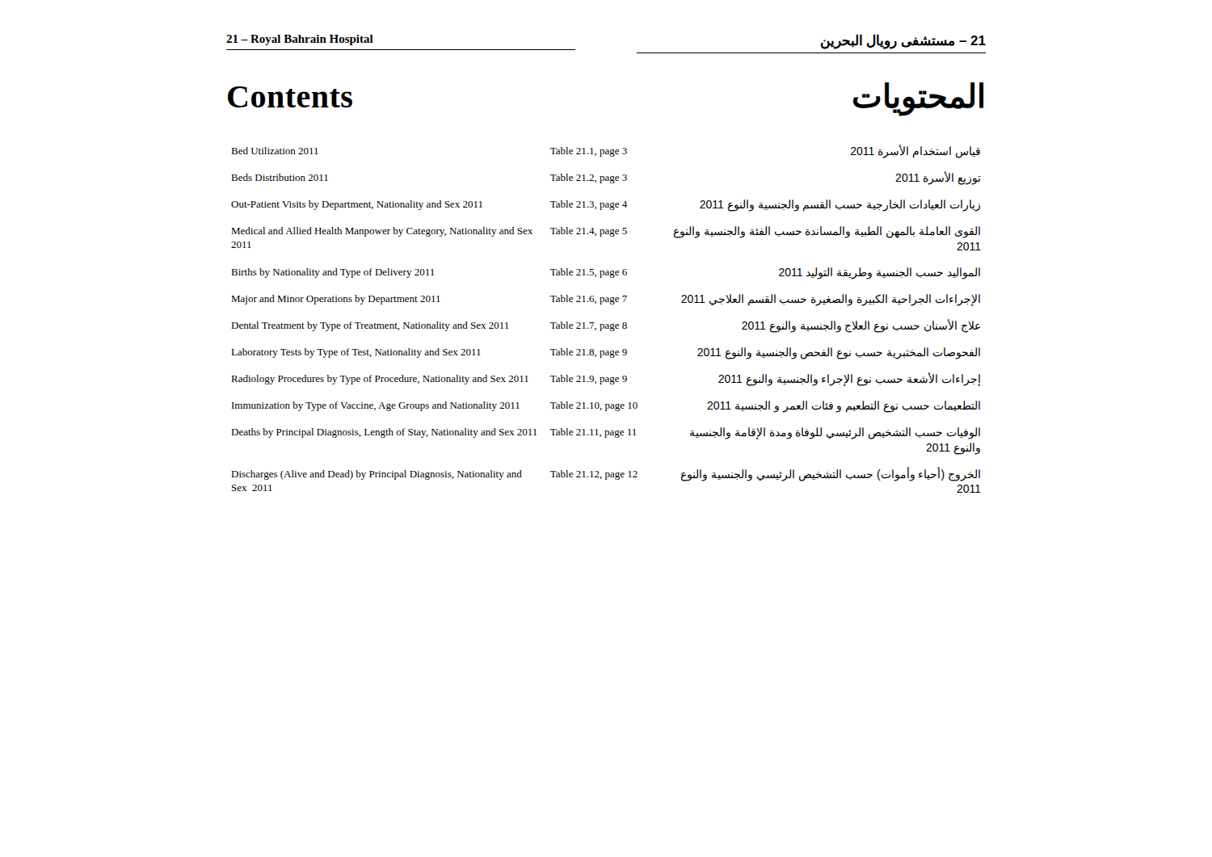21 – Royal Bahrain Hospital
21 – مستشفى رويال البحرين
Contents
المحتويات
| Bed Utilization 2011 | Table 21.1, page 3 | قياس استخدام الأسرة 2011 |
| Beds Distribution 2011 | Table 21.2, page 3 | توزيع الأسرة 2011 |
| Out-Patient Visits by Department, Nationality and Sex 2011 | Table 21.3, page 4 | زيارات العيادات الخارجية حسب القسم والجنسية والنوع 2011 |
| Medical and Allied Health Manpower by Category, Nationality and Sex 2011 | Table 21.4, page 5 | القوى العاملة بالمهن الطبية والمساندة حسب الفئة والجنسية والنوع 2011 |
| Births by Nationality and Type of Delivery 2011 | Table 21.5, page 6 | المواليد حسب الجنسية وطريقة التوليد 2011 |
| Major and Minor Operations by Department 2011 | Table 21.6, page 7 | الإجراءات الجراحية الكبيرة والصغيرة حسب القسم العلاجي 2011 |
| Dental Treatment by Type of Treatment, Nationality and Sex 2011 | Table 21.7, page 8 | علاج الأسنان حسب نوع العلاج والجنسية والنوع 2011 |
| Laboratory Tests by Type of Test, Nationality and Sex 2011 | Table 21.8, page 9 | الفحوصات المختبرية حسب نوع الفحص والجنسية والنوع 2011 |
| Radiology Procedures by Type of Procedure, Nationality and Sex 2011 | Table 21.9, page 9 | إجراءات الأشعة حسب نوع الإجراء والجنسية والنوع 2011 |
| Immunization by Type of Vaccine, Age Groups and Nationality 2011 | Table 21.10, page 10 | التطعيمات حسب نوع التطعيم و فئات العمر و الجنسية 2011 |
| Deaths by Principal Diagnosis, Length of Stay, Nationality and Sex 2011 | Table 21.11, page 11 | الوفيات حسب التشخيص الرئيسي للوفاة ومدة الإقامة والجنسية والنوع 2011 |
| Discharges (Alive and Dead) by Principal Diagnosis, Nationality and Sex 2011 | Table 21.12, page 12 | الخروج (أحياء وأموات) حسب التشخيص الرئيسي والجنسية والنوع 2011 |